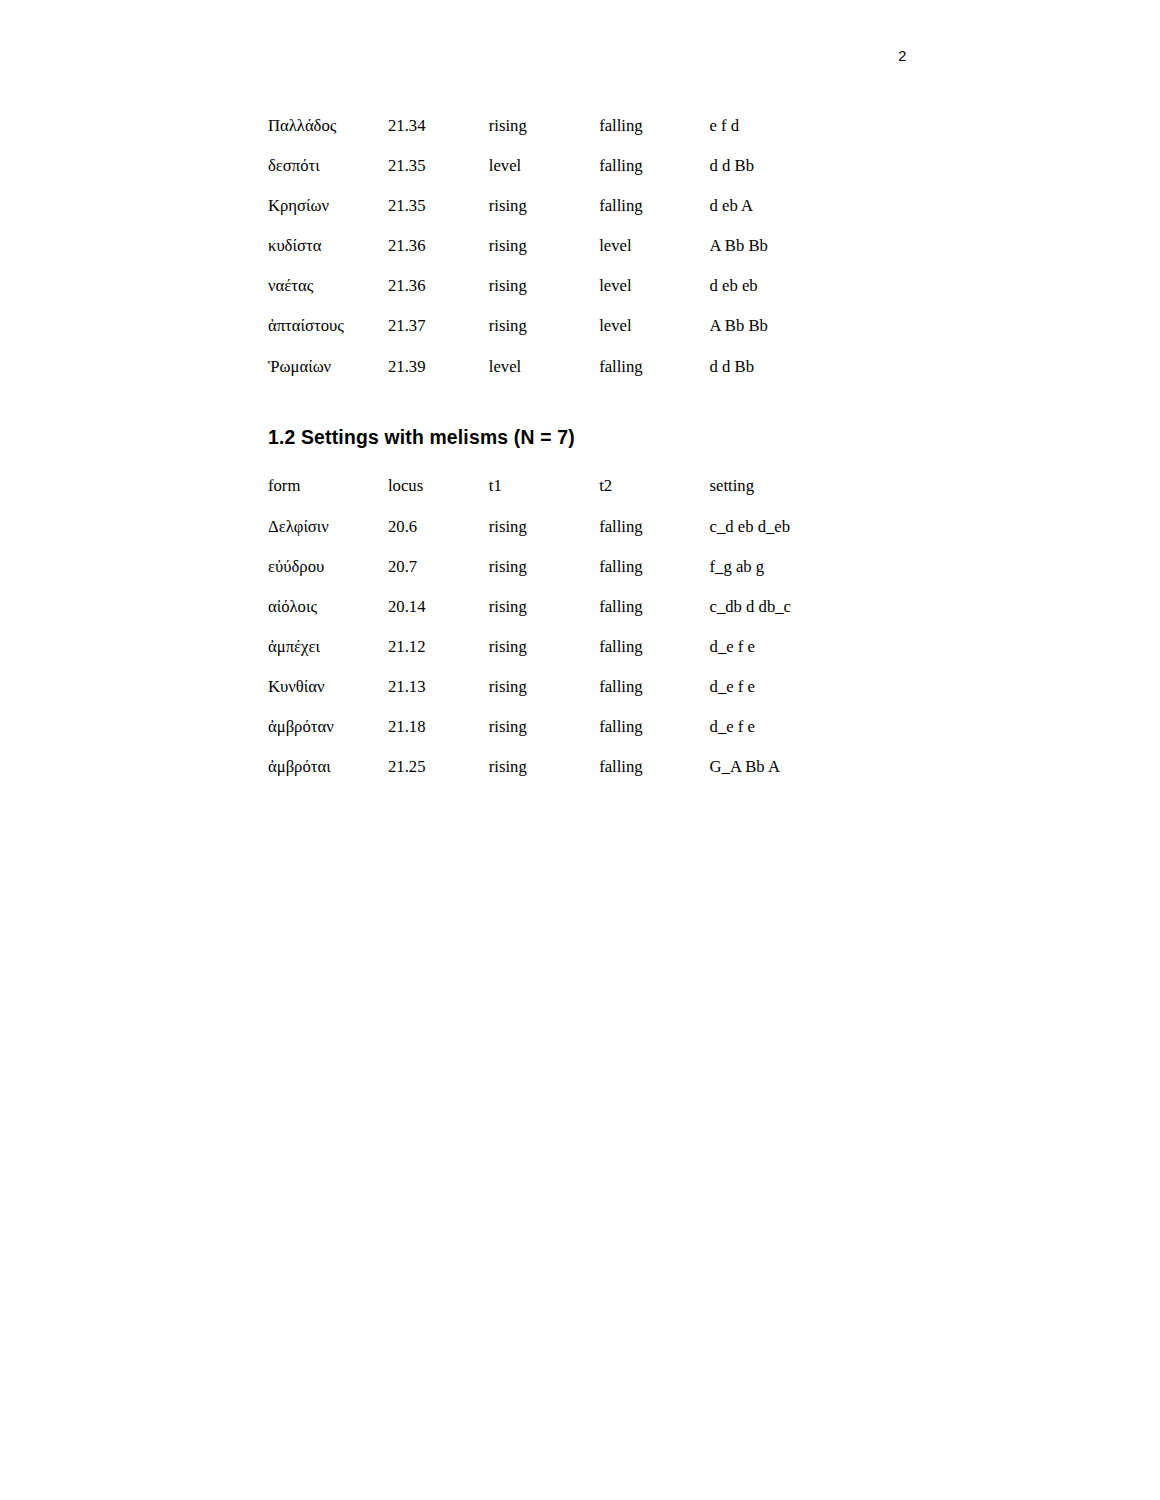2
| Παλλάδος | 21.34 | rising | falling | e f d |
| δεσπότι | 21.35 | level | falling | d d Bb |
| Κρησίων | 21.35 | rising | falling | d eb A |
| κυδίστα | 21.36 | rising | level | A Bb Bb |
| ναέτας | 21.36 | rising | level | d eb eb |
| ἀπταίστους | 21.37 | rising | level | A Bb Bb |
| Ῥωμαίων | 21.39 | level | falling | d d Bb |
1.2 Settings with melisms (N = 7)
| form | locus | t1 | t2 | setting |
| Δελφίσιν | 20.6 | rising | falling | c_d eb d_eb |
| εὐύδρου | 20.7 | rising | falling | f_g ab g |
| αἰόλοις | 20.14 | rising | falling | c_db d db_c |
| ἀμπέχει | 21.12 | rising | falling | d_e f e |
| Κυνθίαν | 21.13 | rising | falling | d_e f e |
| ἀμβρόταν | 21.18 | rising | falling | d_e f e |
| ἀμβρόται | 21.25 | rising | falling | G_A Bb A |